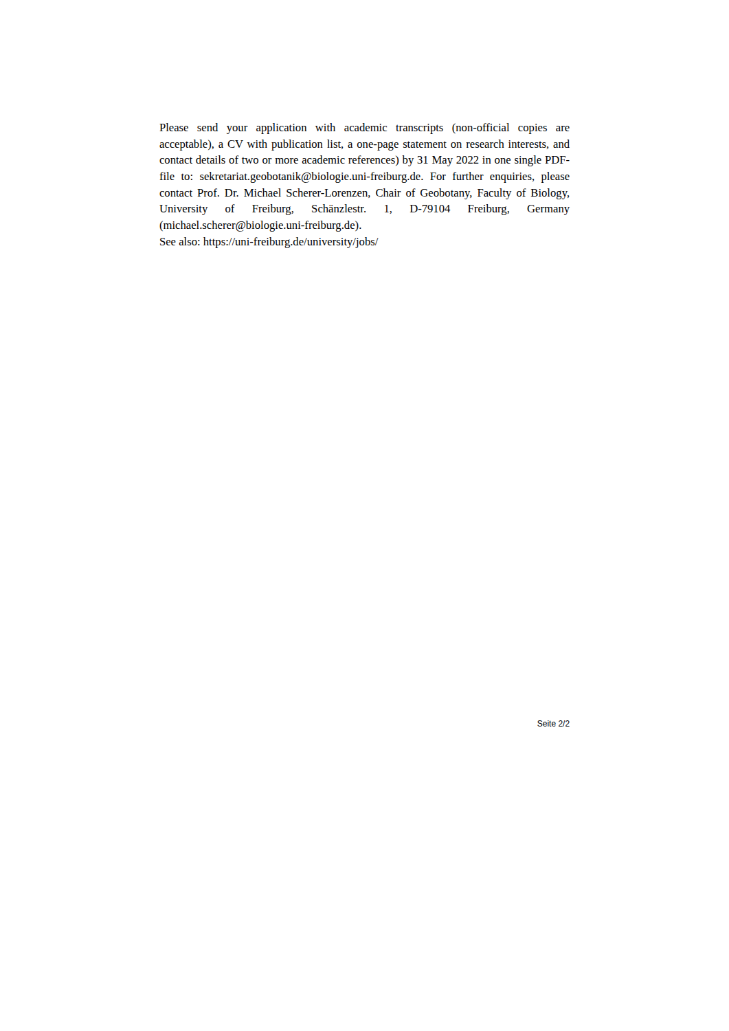Please send your application with academic transcripts (non-official copies are acceptable), a CV with publication list, a one-page statement on research interests, and contact details of two or more academic references) by 31 May 2022 in one single PDF-file to: sekretariat.geobotanik@biologie.uni-freiburg.de. For further enquiries, please contact Prof. Dr. Michael Scherer-Lorenzen, Chair of Geobotany, Faculty of Biology, University of Freiburg, Schänzlestr. 1, D-79104 Freiburg, Germany (michael.scherer@biologie.uni-freiburg.de).
See also: https://uni-freiburg.de/university/jobs/
Seite 2/2